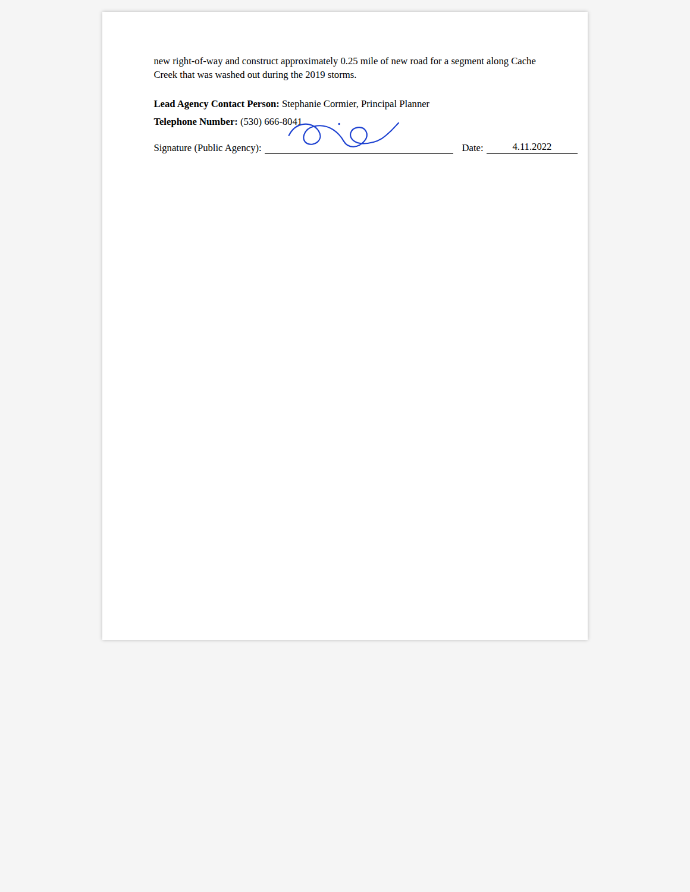new right-of-way and construct approximately 0.25 mile of new road for a segment along Cache Creek that was washed out during the 2019 storms.
Lead Agency Contact Person: Stephanie Cormier, Principal Planner Telephone Number: (530) 666-8041
Signature (Public Agency): Date: 4.11.2022